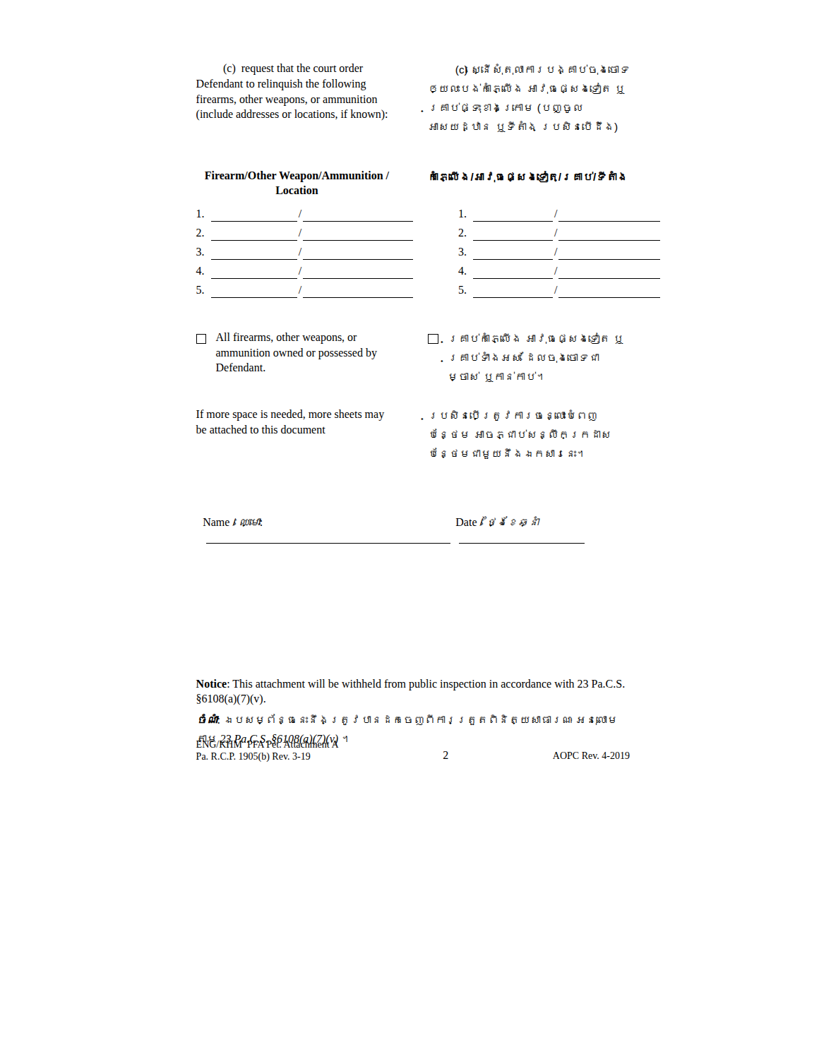(c) request that the court order Defendant to relinquish the following firearms, other weapons, or ammunition (include addresses or locations, if known):
(c) ស្នើសុំតុលាការបង្គាប់ចុងចោទឲ្យលះបង់កាំភ្លើង អាវុធផ្សេងទៀត ឬគ្រាប់ផ្ទុះខាងក្រោម (បញ្ចូលអាសយដ្ឋាន ឬទីតាំង ប្រសិនបើដឹង)
Firearm/Other Weapon/Ammunition / Location
កាំភ្លើង/អាវុធផ្សេងទៀត/គ្រាប់/ទីតាំង
/
/
/
/
/
/
/
/
/
/
All firearms, other weapons, or ammunition owned or possessed by Defendant.
គ្រាប់កាំភ្លើង អាវុធផ្សេងទៀត ឬគ្រាប់ទាំងអស់ ដែលចុងចោទជាម្ចាស់ ឬកាន់កាប់។
If more space is needed, more sheets may be attached to this document
ប្រសិនបើត្រូវការចន្លោះបំពេញបន្ថែម អាចភ្ជាប់សន្លឹកក្រដាសបន្ថែមជាមួយនឹងឯកសារនេះ។
Name / ឈ្មោះ:
Date / ថ្ងៃខែឆ្នាំ
Notice: This attachment will be withheld from public inspection in accordance with 23 Pa.C.S. §6108(a)(7)(v).
ចំណាំ: ឯបសម្ព័ន្ធនេះនឹងត្រូវបានដកចេញពីការត្រួតពិនិត្យសាធារណៈ អនុលោមតាម 23 Pa.C.S. §6108(a)(7)(v) ។
ENG/KHM PFA Pet. Attachment A
Pa. R.C.P. 1905(b) Rev. 3-19
2
AOPC Rev. 4-2019